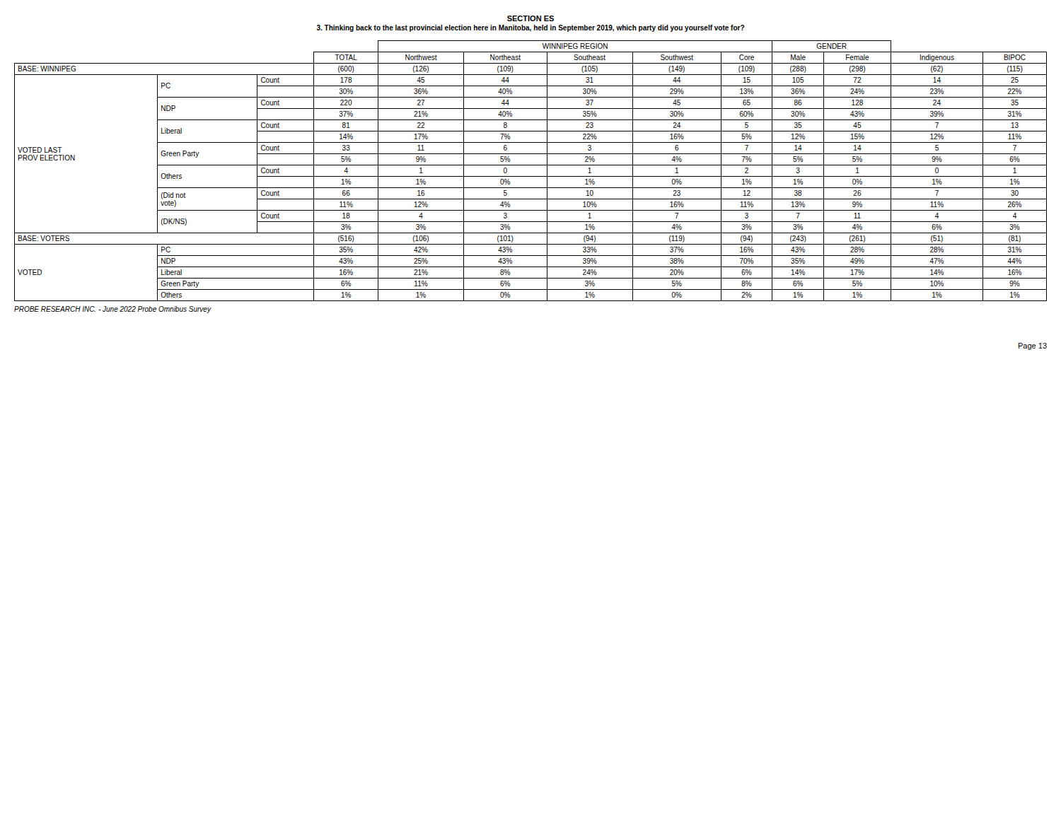SECTION ES
3. Thinking back to the last provincial election here in Manitoba, held in September 2019, which party did you yourself vote for?
| | | WINNIPEG REGION | GENDER | | |
| | TOTAL | Northwest | Northeast | Southeast | Southwest | Core | Male | Female | Indigenous | BIPOC |
| BASE: WINNIPEG | (600) | (126) | (109) | (105) | (149) | (109) | (288) | (298) | (62) | (115) |
| VOTED LAST PROV ELECTION | PC | Count | 178 | 45 | 44 | 31 | 44 | 15 | 105 | 72 | 14 | 25 |
| | 30% | 36% | 40% | 30% | 29% | 13% | 36% | 24% | 23% | 22% |
| NDP | Count | 220 | 27 | 44 | 37 | 45 | 65 | 86 | 128 | 24 | 35 |
| | 37% | 21% | 40% | 35% | 30% | 60% | 30% | 43% | 39% | 31% |
| Liberal | Count | 81 | 22 | 8 | 23 | 24 | 5 | 35 | 45 | 7 | 13 |
| | 14% | 17% | 7% | 22% | 16% | 5% | 12% | 15% | 12% | 11% |
| Green Party | Count | 33 | 11 | 6 | 3 | 6 | 7 | 14 | 14 | 5 | 7 |
| | 5% | 9% | 5% | 2% | 4% | 7% | 5% | 5% | 9% | 6% |
| Others | Count | 4 | 1 | 0 | 1 | 1 | 2 | 3 | 1 | 0 | 1 |
| | 1% | 1% | 0% | 1% | 0% | 1% | 1% | 0% | 1% | 1% |
| (Did not vote) | Count | 66 | 16 | 5 | 10 | 23 | 12 | 38 | 26 | 7 | 30 |
| | 11% | 12% | 4% | 10% | 16% | 11% | 13% | 9% | 11% | 26% |
| (DK/NS) | Count | 18 | 4 | 3 | 1 | 7 | 3 | 7 | 11 | 4 | 4 |
| | 3% | 3% | 3% | 1% | 4% | 3% | 3% | 4% | 6% | 3% |
| BASE: VOTERS | (516) | (106) | (101) | (94) | (119) | (94) | (243) | (261) | (51) | (81) |
| VOTED | PC | 35% | 42% | 43% | 33% | 37% | 16% | 43% | 28% | 28% | 31% |
| NDP | 43% | 25% | 43% | 39% | 38% | 70% | 35% | 49% | 47% | 44% |
| Liberal | 16% | 21% | 8% | 24% | 20% | 6% | 14% | 17% | 14% | 16% |
| Green Party | 6% | 11% | 6% | 3% | 5% | 8% | 6% | 5% | 10% | 9% |
| Others | 1% | 1% | 0% | 1% | 0% | 2% | 1% | 1% | 1% | 1% |
PROBE RESEARCH INC. - June 2022 Probe Omnibus Survey
Page 13